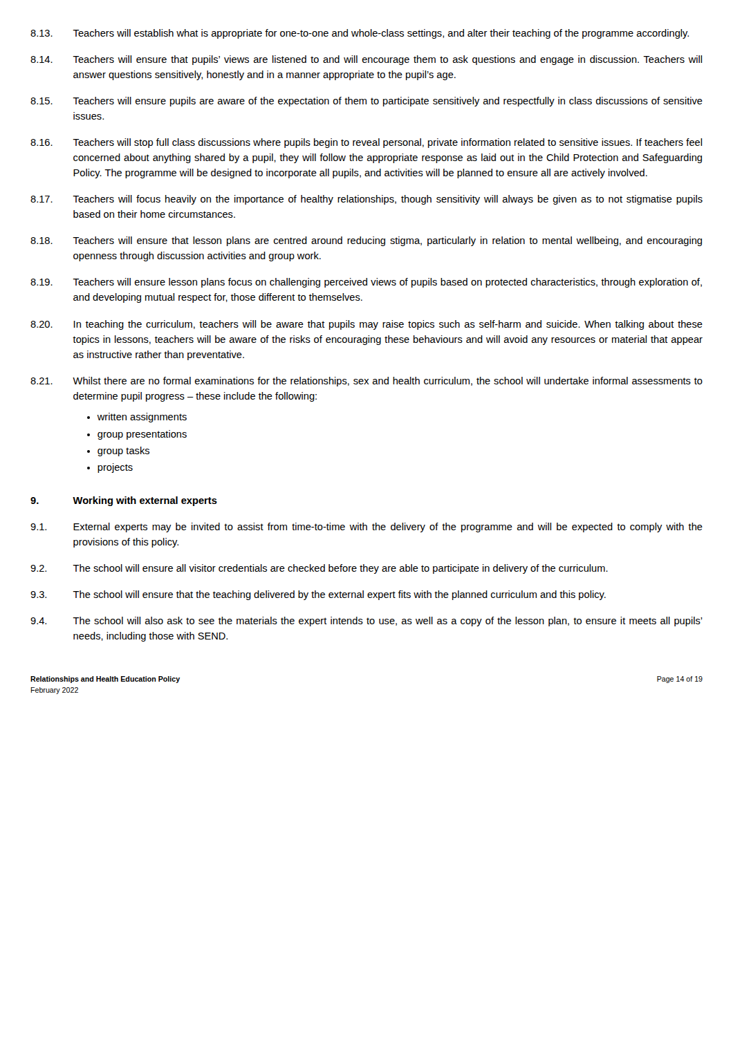8.13.
Teachers will establish what is appropriate for one-to-one and whole-class settings, and alter their teaching of the programme accordingly.
8.14.
Teachers will ensure that pupils’ views are listened to and will encourage them to ask questions and engage in discussion. Teachers will answer questions sensitively, honestly and in a manner appropriate to the pupil’s age.
8.15.
Teachers will ensure pupils are aware of the expectation of them to participate sensitively and respectfully in class discussions of sensitive issues.
8.16.
Teachers will stop full class discussions where pupils begin to reveal personal, private information related to sensitive issues. If teachers feel concerned about anything shared by a pupil, they will follow the appropriate response as laid out in the Child Protection and Safeguarding Policy. The programme will be designed to incorporate all pupils, and activities will be planned to ensure all are actively involved.
8.17.
Teachers will focus heavily on the importance of healthy relationships, though sensitivity will always be given as to not stigmatise pupils based on their home circumstances.
8.18.
Teachers will ensure that lesson plans are centred around reducing stigma, particularly in relation to mental wellbeing, and encouraging openness through discussion activities and group work.
8.19.
Teachers will ensure lesson plans focus on challenging perceived views of pupils based on protected characteristics, through exploration of, and developing mutual respect for, those different to themselves.
8.20.
In teaching the curriculum, teachers will be aware that pupils may raise topics such as self-harm and suicide. When talking about these topics in lessons, teachers will be aware of the risks of encouraging these behaviours and will avoid any resources or material that appear as instructive rather than preventative.
8.21.
Whilst there are no formal examinations for the relationships, sex and health curriculum, the school will undertake informal assessments to determine pupil progress – these include the following:
written assignments
group presentations
group tasks
projects
9. Working with external experts
9.1.
External experts may be invited to assist from time-to-time with the delivery of the programme and will be expected to comply with the provisions of this policy.
9.2.
The school will ensure all visitor credentials are checked before they are able to participate in delivery of the curriculum.
9.3.
The school will ensure that the teaching delivered by the external expert fits with the planned curriculum and this policy.
9.4.
The school will also ask to see the materials the expert intends to use, as well as a copy of the lesson plan, to ensure it meets all pupils’ needs, including those with SEND.
Relationships and Health Education Policy
February 2022
Page 14 of 19